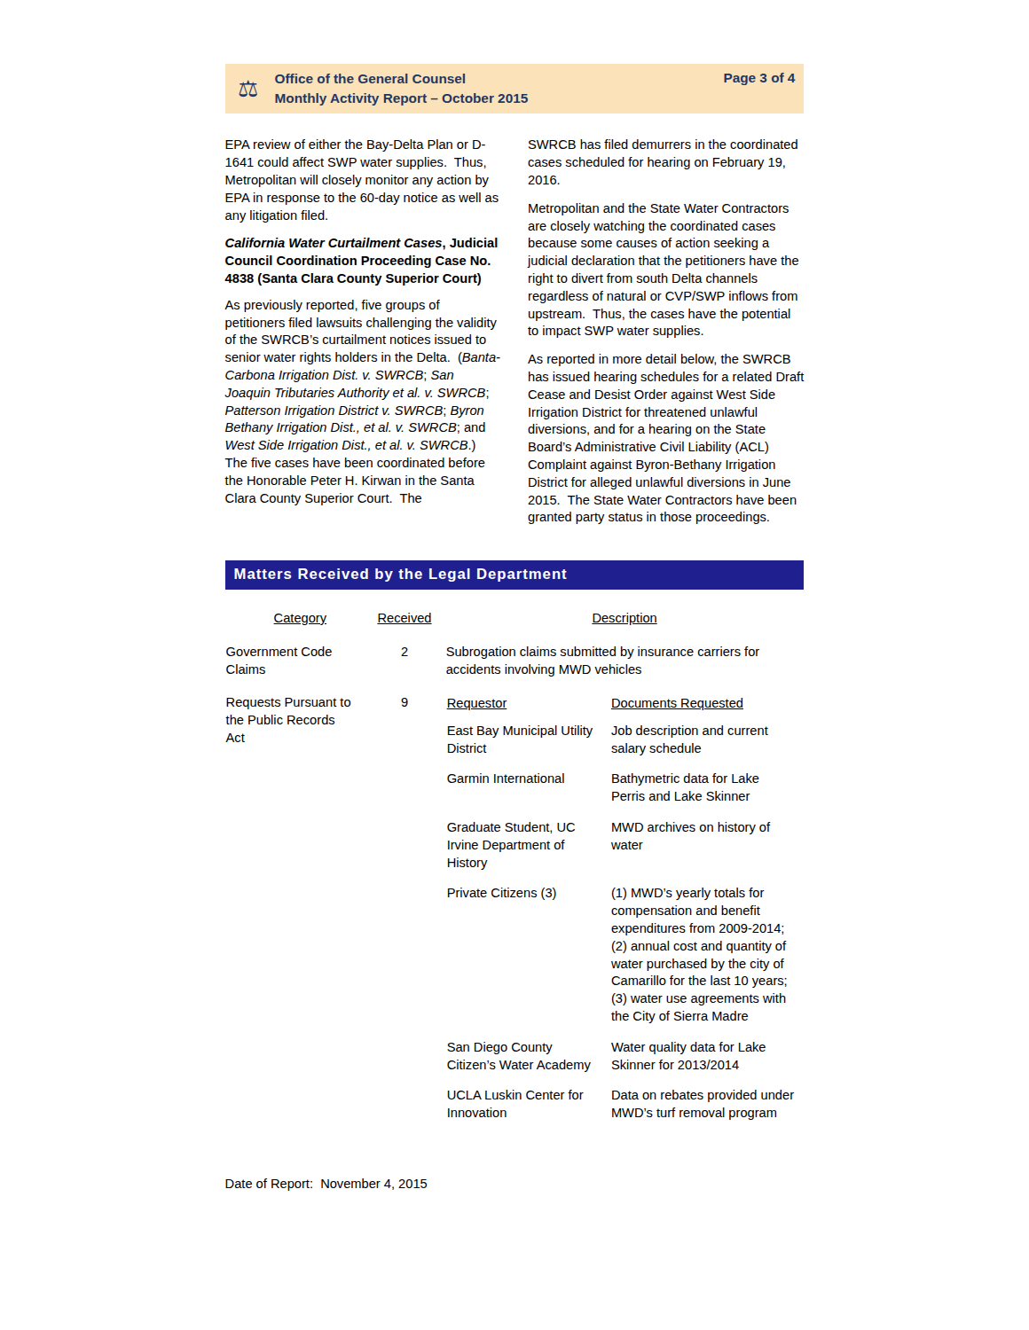⚖
Office of the General Counsel
Monthly Activity Report – October 2015
Page 3 of 4
EPA review of either the Bay-Delta Plan or D-1641 could affect SWP water supplies. Thus, Metropolitan will closely monitor any action by EPA in response to the 60-day notice as well as any litigation filed.
California Water Curtailment Cases, Judicial Council Coordination Proceeding Case No. 4838 (Santa Clara County Superior Court)
As previously reported, five groups of petitioners filed lawsuits challenging the validity of the SWRCB’s curtailment notices issued to senior water rights holders in the Delta. (Banta-Carbona Irrigation Dist. v. SWRCB; San Joaquin Tributaries Authority et al. v. SWRCB; Patterson Irrigation District v. SWRCB; Byron Bethany Irrigation Dist., et al. v. SWRCB; and West Side Irrigation Dist., et al. v. SWRCB.) The five cases have been coordinated before the Honorable Peter H. Kirwan in the Santa Clara County Superior Court. The
SWRCB has filed demurrers in the coordinated cases scheduled for hearing on February 19, 2016.
Metropolitan and the State Water Contractors are closely watching the coordinated cases because some causes of action seeking a judicial declaration that the petitioners have the right to divert from south Delta channels regardless of natural or CVP/SWP inflows from upstream. Thus, the cases have the potential to impact SWP water supplies.
As reported in more detail below, the SWRCB has issued hearing schedules for a related Draft Cease and Desist Order against West Side Irrigation District for threatened unlawful diversions, and for a hearing on the State Board’s Administrative Civil Liability (ACL) Complaint against Byron-Bethany Irrigation District for alleged unlawful diversions in June 2015. The State Water Contractors have been granted party status in those proceedings.
Matters Received by the Legal Department
| Category | Received | Description |
| --- | --- | --- |
| Government Code Claims | 2 | Subrogation claims submitted by insurance carriers for accidents involving MWD vehicles |
| Requests Pursuant to the Public Records Act | 9 | / Requestor / Documents Requested / / --- / --- / / East Bay Municipal Utility District / Job description and current salary schedule / / Garmin International / Bathymetric data for Lake Perris and Lake Skinner / / Graduate Student, UC Irvine Department of History / MWD archives on history of water / / Private Citizens (3) / (1) MWD’s yearly totals for compensation and benefit expenditures from 2009-2014; (2) annual cost and quantity of water purchased by the city of Camarillo for the last 10 years; (3) water use agreements with the City of Sierra Madre / / San Diego County Citizen’s Water Academy / Water quality data for Lake Skinner for 2013/2014 / / UCLA Luskin Center for Innovation / Data on rebates provided under MWD’s turf removal program / |
Date of Report: November 4, 2015